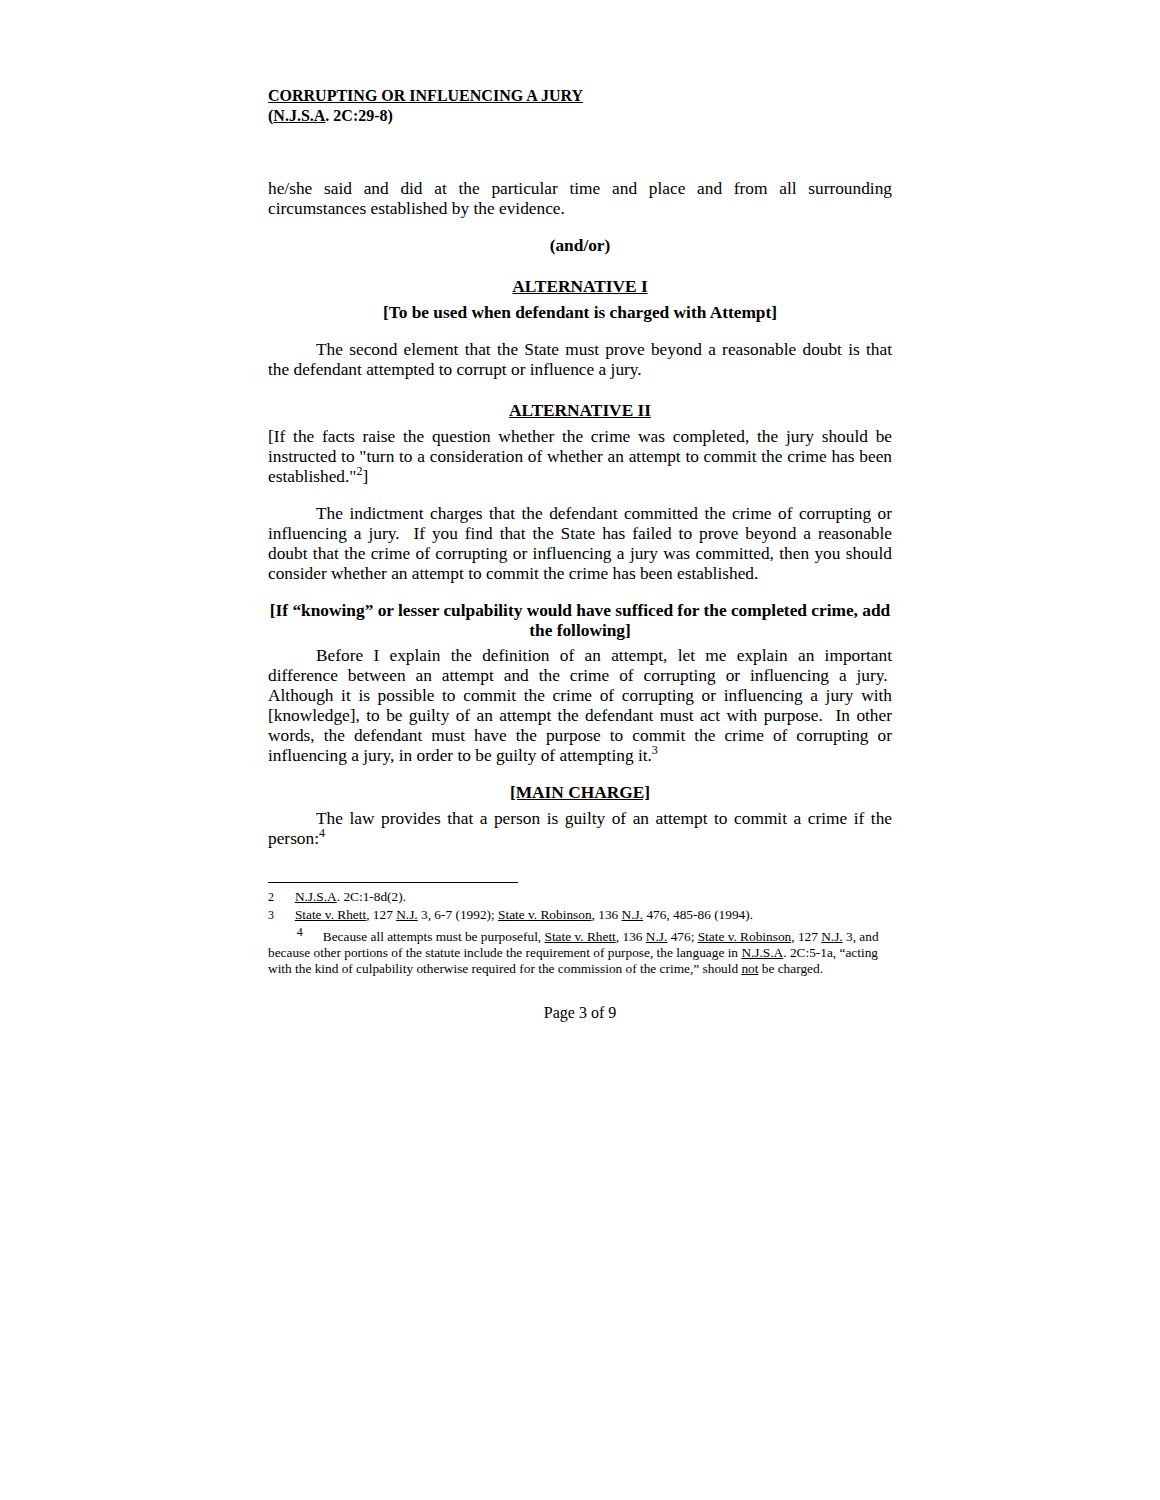CORRUPTING OR INFLUENCING A JURY
(N.J.S.A. 2C:29-8)
he/she said and did at the particular time and place and from all surrounding circumstances established by the evidence.
(and/or)
ALTERNATIVE I
[To be used when defendant is charged with Attempt]
The second element that the State must prove beyond a reasonable doubt is that the defendant attempted to corrupt or influence a jury.
ALTERNATIVE II
[If the facts raise the question whether the crime was completed, the jury should be instructed to "turn to a consideration of whether an attempt to commit the crime has been established."2]
The indictment charges that the defendant committed the crime of corrupting or influencing a jury. If you find that the State has failed to prove beyond a reasonable doubt that the crime of corrupting or influencing a jury was committed, then you should consider whether an attempt to commit the crime has been established.
[If “knowing” or lesser culpability would have sufficed for the completed crime, add the following]
Before I explain the definition of an attempt, let me explain an important difference between an attempt and the crime of corrupting or influencing a jury. Although it is possible to commit the crime of corrupting or influencing a jury with [knowledge], to be guilty of an attempt the defendant must act with purpose. In other words, the defendant must have the purpose to commit the crime of corrupting or influencing a jury, in order to be guilty of attempting it.3
[MAIN CHARGE]
The law provides that a person is guilty of an attempt to commit a crime if the person:4
2
N.J.S.A. 2C:1-8d(2).
3
State v. Rhett, 127 N.J. 3, 6-7 (1992); State v. Robinson, 136 N.J. 476, 485-86 (1994).
4 Because all attempts must be purposeful, State v. Rhett, 136 N.J. 476; State v. Robinson, 127 N.J. 3, and because other portions of the statute include the requirement of purpose, the language in N.J.S.A. 2C:5-1a, “acting with the kind of culpability otherwise required for the commission of the crime,” should not be charged.
Page 3 of 9